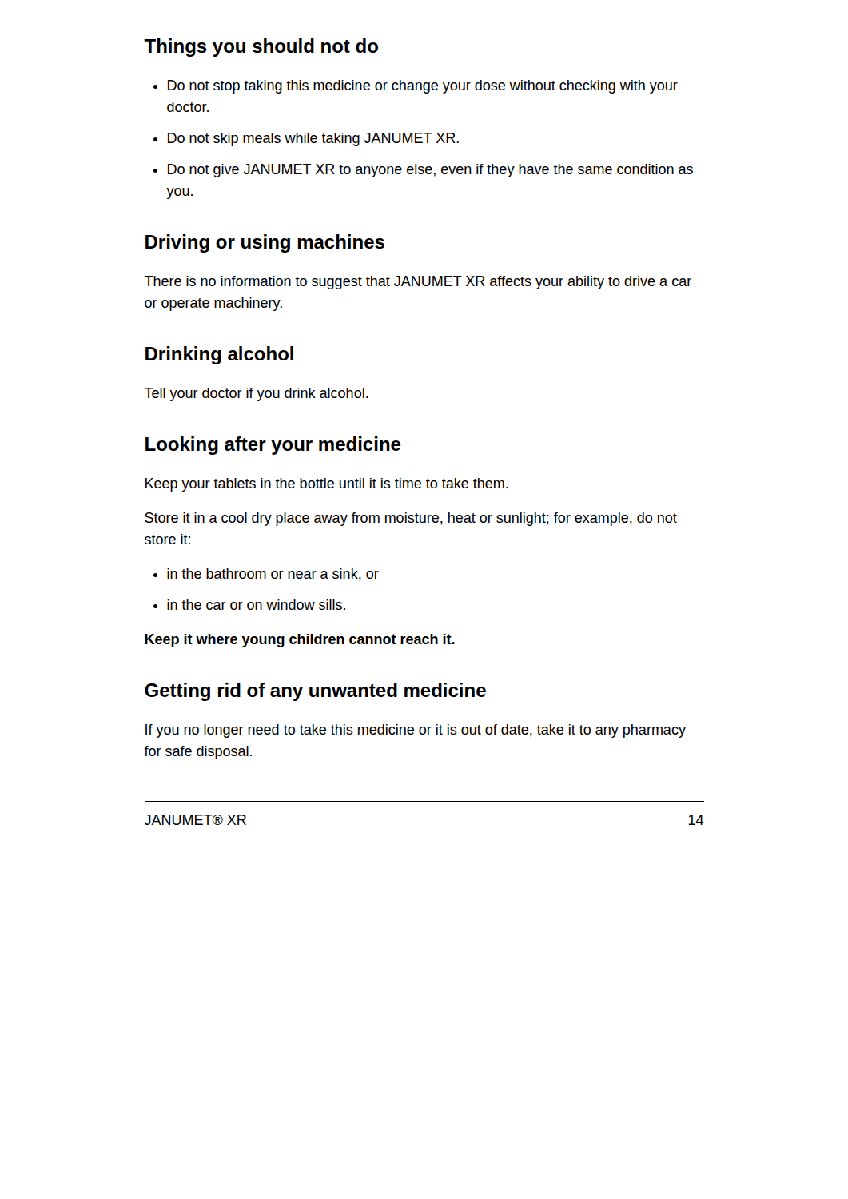Things you should not do
Do not stop taking this medicine or change your dose without checking with your doctor.
Do not skip meals while taking JANUMET XR.
Do not give JANUMET XR to anyone else, even if they have the same condition as you.
Driving or using machines
There is no information to suggest that JANUMET XR affects your ability to drive a car or operate machinery.
Drinking alcohol
Tell your doctor if you drink alcohol.
Looking after your medicine
Keep your tablets in the bottle until it is time to take them.
Store it in a cool dry place away from moisture, heat or sunlight; for example, do not store it:
in the bathroom or near a sink, or
in the car or on window sills.
Keep it where young children cannot reach it.
Getting rid of any unwanted medicine
If you no longer need to take this medicine or it is out of date, take it to any pharmacy for safe disposal.
JANUMET® XR 14